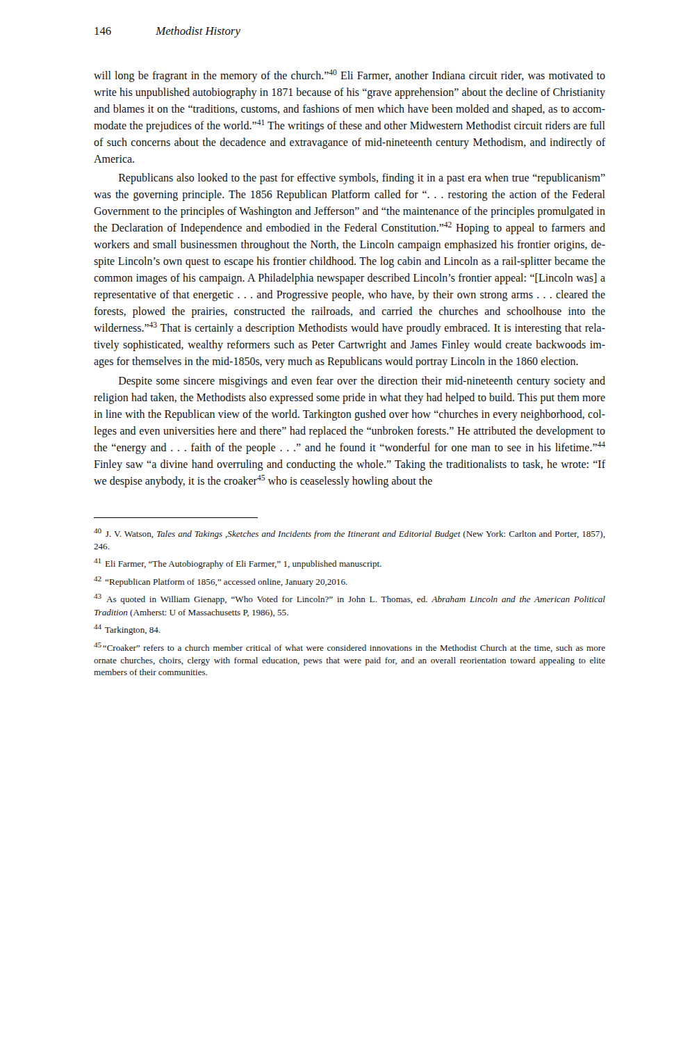146 Methodist History
will long be fragrant in the memory of the church.”40 Eli Farmer, another Indiana circuit rider, was motivated to write his unpublished autobiography in 1871 because of his “grave apprehension” about the decline of Christianity and blames it on the “traditions, customs, and fashions of men which have been molded and shaped, as to accommodate the prejudices of the world.”41 The writings of these and other Midwestern Methodist circuit riders are full of such concerns about the decadence and extravagance of mid-nineteenth century Methodism, and indirectly of America.
Republicans also looked to the past for effective symbols, finding it in a past era when true “republicanism” was the governing principle. The 1856 Republican Platform called for “. . . restoring the action of the Federal Government to the principles of Washington and Jefferson” and “the maintenance of the principles promulgated in the Declaration of Independence and embodied in the Federal Constitution.”42 Hoping to appeal to farmers and workers and small businessmen throughout the North, the Lincoln campaign emphasized his frontier origins, despite Lincoln’s own quest to escape his frontier childhood. The log cabin and Lincoln as a rail-splitter became the common images of his campaign. A Philadelphia newspaper described Lincoln’s frontier appeal: “[Lincoln was] a representative of that energetic . . . and Progressive people, who have, by their own strong arms . . . cleared the forests, plowed the prairies, constructed the railroads, and carried the churches and schoolhouse into the wilderness.”43 That is certainly a description Methodists would have proudly embraced. It is interesting that relatively sophisticated, wealthy reformers such as Peter Cartwright and James Finley would create backwoods images for themselves in the mid-1850s, very much as Republicans would portray Lincoln in the 1860 election.
Despite some sincere misgivings and even fear over the direction their mid-nineteenth century society and religion had taken, the Methodists also expressed some pride in what they had helped to build. This put them more in line with the Republican view of the world. Tarkington gushed over how “churches in every neighborhood, colleges and even universities here and there” had replaced the “unbroken forests.” He attributed the development to the “energy and . . . faith of the people . . .” and he found it “wonderful for one man to see in his lifetime.”44 Finley saw “a divine hand overruling and conducting the whole.” Taking the traditionalists to task, he wrote: “If we despise anybody, it is the croaker45 who is ceaselessly howling about the
40 J. V. Watson, Tales and Takings ,Sketches and Incidents from the Itinerant and Editorial Budget (New York: Carlton and Porter, 1857), 246.
41 Eli Farmer, “The Autobiography of Eli Farmer,” 1, unpublished manuscript.
42 “Republican Platform of 1856,” accessed online, January 20,2016.
43 As quoted in William Gienapp, “Who Voted for Lincoln?” in John L. Thomas, ed. Abraham Lincoln and the American Political Tradition (Amherst: U of Massachusetts P, 1986), 55.
44 Tarkington, 84.
45“Croaker” refers to a church member critical of what were considered innovations in the Methodist Church at the time, such as more ornate churches, choirs, clergy with formal education, pews that were paid for, and an overall reorientation toward appealing to elite members of their communities.